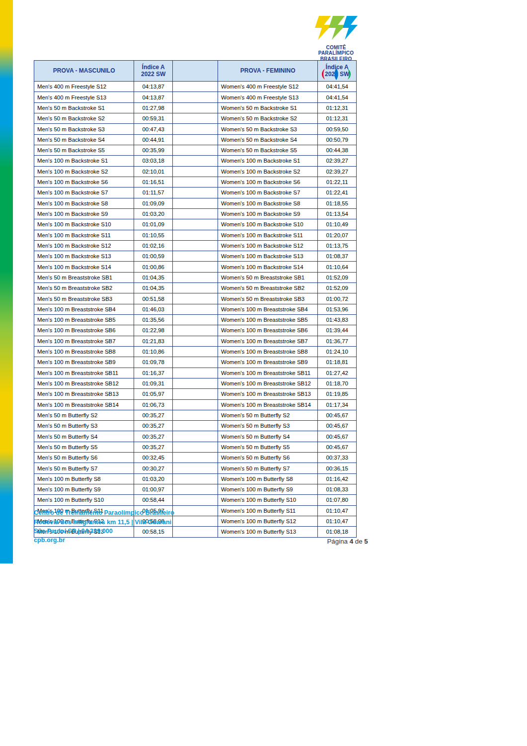Comitê
Paralímpico
Brasileiro
| PROVA - MASCUNILO | Índice A 2022 SW | | PROVA - FEMININO | Índice A 2022 SW |
| --- | --- | --- | --- | --- |
| Men's 400 m Freestyle S12 | 04:13,87 | | Women's 400 m Freestyle S12 | 04:41,54 |
| Men's 400 m Freestyle S13 | 04:13,87 | | Women's 400 m Freestyle S13 | 04:41,54 |
| Men's 50 m Backstroke S1 | 01:27,98 | | Women's 50 m Backstroke S1 | 01:12,31 |
| Men's 50 m Backstroke S2 | 00:59,31 | | Women's 50 m Backstroke S2 | 01:12,31 |
| Men's 50 m Backstroke S3 | 00:47,43 | | Women's 50 m Backstroke S3 | 00:59,50 |
| Men's 50 m Backstroke S4 | 00:44,91 | | Women's 50 m Backstroke S4 | 00:50,79 |
| Men's 50 m Backstroke S5 | 00:35,99 | | Women's 50 m Backstroke S5 | 00:44,38 |
| Men's 100 m Backstroke S1 | 03:03,18 | | Women's 100 m Backstroke S1 | 02:39,27 |
| Men's 100 m Backstroke S2 | 02:10,01 | | Women's 100 m Backstroke S2 | 02:39,27 |
| Men's 100 m Backstroke S6 | 01:16,51 | | Women's 100 m Backstroke S6 | 01:22,11 |
| Men's 100 m Backstroke S7 | 01:11,57 | | Women's 100 m Backstroke S7 | 01:22,41 |
| Men's 100 m Backstroke S8 | 01:09,09 | | Women's 100 m Backstroke S8 | 01:18,55 |
| Men's 100 m Backstroke S9 | 01:03,20 | | Women's 100 m Backstroke S9 | 01:13,54 |
| Men's 100 m Backstroke S10 | 01:01,09 | | Women's 100 m Backstroke S10 | 01:10,49 |
| Men's 100 m Backstroke S11 | 01:10,55 | | Women's 100 m Backstroke S11 | 01:20,07 |
| Men's 100 m Backstroke S12 | 01:02,16 | | Women's 100 m Backstroke S12 | 01:13,75 |
| Men's 100 m Backstroke S13 | 01:00,59 | | Women's 100 m Backstroke S13 | 01:08,37 |
| Men's 100 m Backstroke S14 | 01:00,86 | | Women's 100 m Backstroke S14 | 01:10,64 |
| Men's 50 m Breaststroke SB1 | 01:04,35 | | Women's 50 m Breaststroke SB1 | 01:52,09 |
| Men's 50 m Breaststroke SB2 | 01:04,35 | | Women's 50 m Breaststroke SB2 | 01:52,09 |
| Men's 50 m Breaststroke SB3 | 00:51,58 | | Women's 50 m Breaststroke SB3 | 01:00,72 |
| Men's 100 m Breaststroke SB4 | 01:46,03 | | Women's 100 m Breaststroke SB4 | 01:53,96 |
| Men's 100 m Breaststroke SB5 | 01:35,56 | | Women's 100 m Breaststroke SB5 | 01:43,83 |
| Men's 100 m Breaststroke SB6 | 01:22,98 | | Women's 100 m Breaststroke SB6 | 01:39,44 |
| Men's 100 m Breaststroke SB7 | 01:21,83 | | Women's 100 m Breaststroke SB7 | 01:36,77 |
| Men's 100 m Breaststroke SB8 | 01:10,86 | | Women's 100 m Breaststroke SB8 | 01:24,10 |
| Men's 100 m Breaststroke SB9 | 01:09,78 | | Women's 100 m Breaststroke SB9 | 01:18,81 |
| Men's 100 m Breaststroke SB11 | 01:16,37 | | Women's 100 m Breaststroke SB11 | 01:27,42 |
| Men's 100 m Breaststroke SB12 | 01:09,31 | | Women's 100 m Breaststroke SB12 | 01:18,70 |
| Men's 100 m Breaststroke SB13 | 01:05,97 | | Women's 100 m Breaststroke SB13 | 01:19,85 |
| Men's 100 m Breaststroke SB14 | 01:06,73 | | Women's 100 m Breaststroke SB14 | 01:17,34 |
| Men's 50 m Butterfly S2 | 00:35,27 | | Women's 50 m Butterfly S2 | 00:45,67 |
| Men's 50 m Butterfly S3 | 00:35,27 | | Women's 50 m Butterfly S3 | 00:45,67 |
| Men's 50 m Butterfly S4 | 00:35,27 | | Women's 50 m Butterfly S4 | 00:45,67 |
| Men's 50 m Butterfly S5 | 00:35,27 | | Women's 50 m Butterfly S5 | 00:45,67 |
| Men's 50 m Butterfly S6 | 00:32,45 | | Women's 50 m Butterfly S6 | 00:37,33 |
| Men's 50 m Butterfly S7 | 00:30,27 | | Women's 50 m Butterfly S7 | 00:36,15 |
| Men's 100 m Butterfly S8 | 01:03,20 | | Women's 100 m Butterfly S8 | 01:16,42 |
| Men's 100 m Butterfly S9 | 01:00,97 | | Women's 100 m Butterfly S9 | 01:08,33 |
| Men's 100 m Butterfly S10 | 00:58,44 | | Women's 100 m Butterfly S10 | 01:07,80 |
| Men's 100 m Butterfly S11 | 01:05,97 | | Women's 100 m Butterfly S11 | 01:10,47 |
| Men's 100 m Butterfly S12 | 00:58,98 | | Women's 100 m Butterfly S12 | 01:10,47 |
| Men's 100 m Butterfly S13 | 00:58,15 | | Women's 100 m Butterfly S13 | 01:08,18 |
Centro de Treinamento Paraolímpico Brasileiro
Rodovia dos Imigrantes km 11,5 | Vila Guarani
São Paulo/ SP | 04.329.000
cpb.org.br
Página 4 de 5